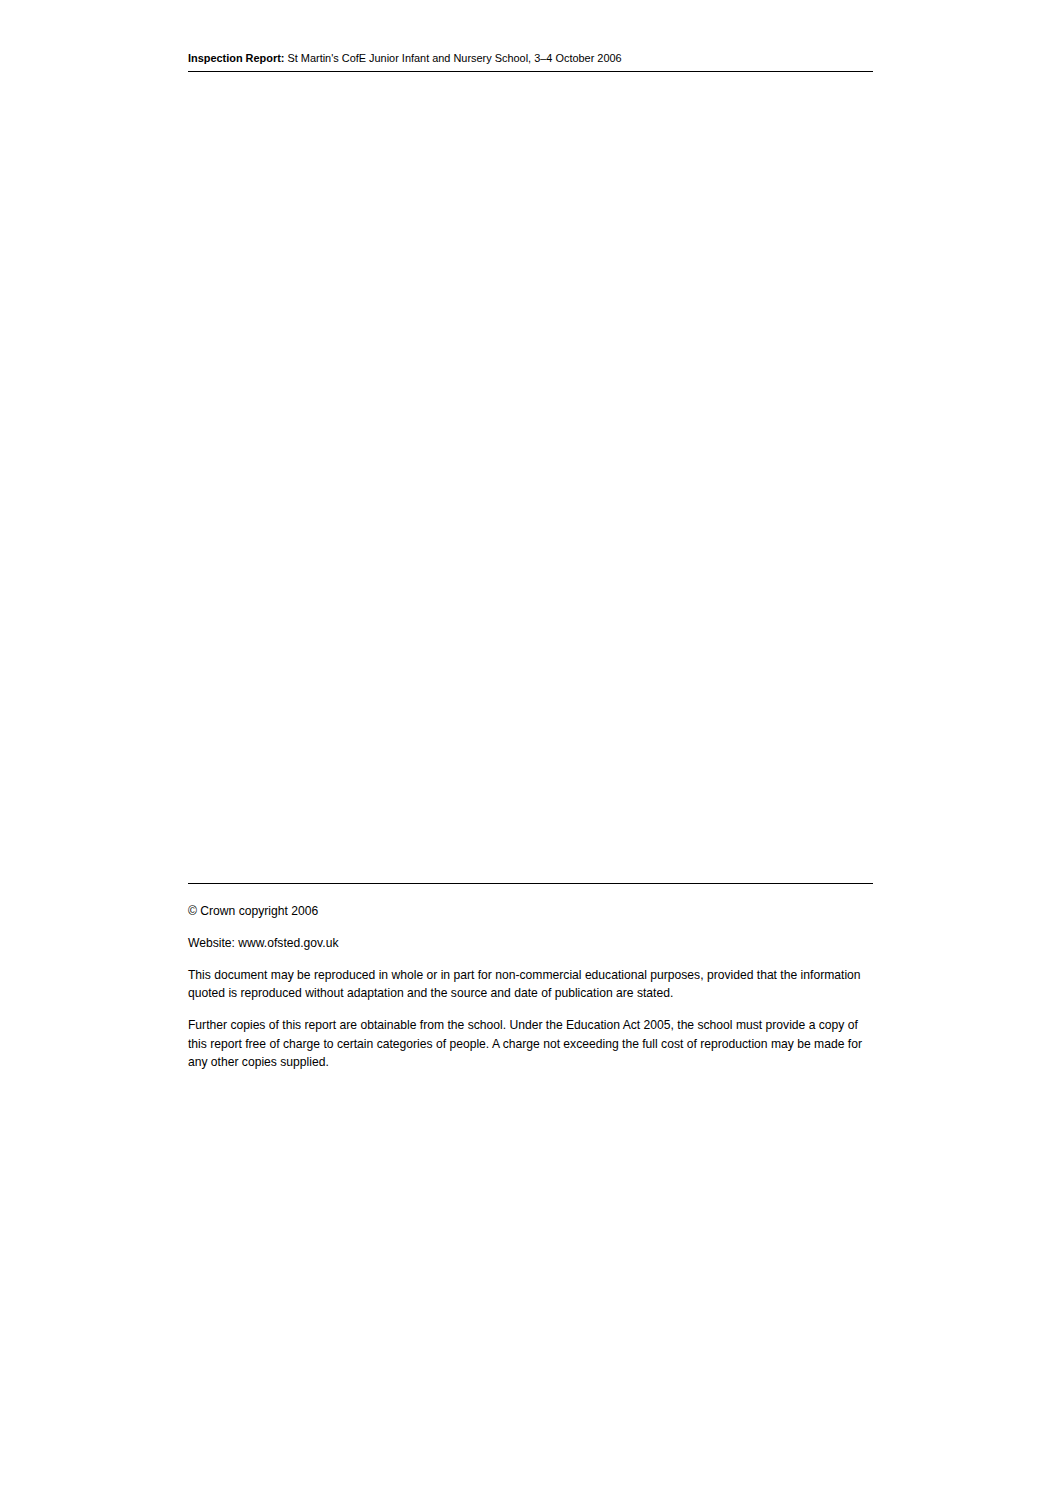Inspection Report: St Martin's CofE Junior Infant and Nursery School, 3–4 October 2006
© Crown copyright 2006
Website: www.ofsted.gov.uk
This document may be reproduced in whole or in part for non-commercial educational purposes, provided that the information quoted is reproduced without adaptation and the source and date of publication are stated.
Further copies of this report are obtainable from the school. Under the Education Act 2005, the school must provide a copy of this report free of charge to certain categories of people. A charge not exceeding the full cost of reproduction may be made for any other copies supplied.